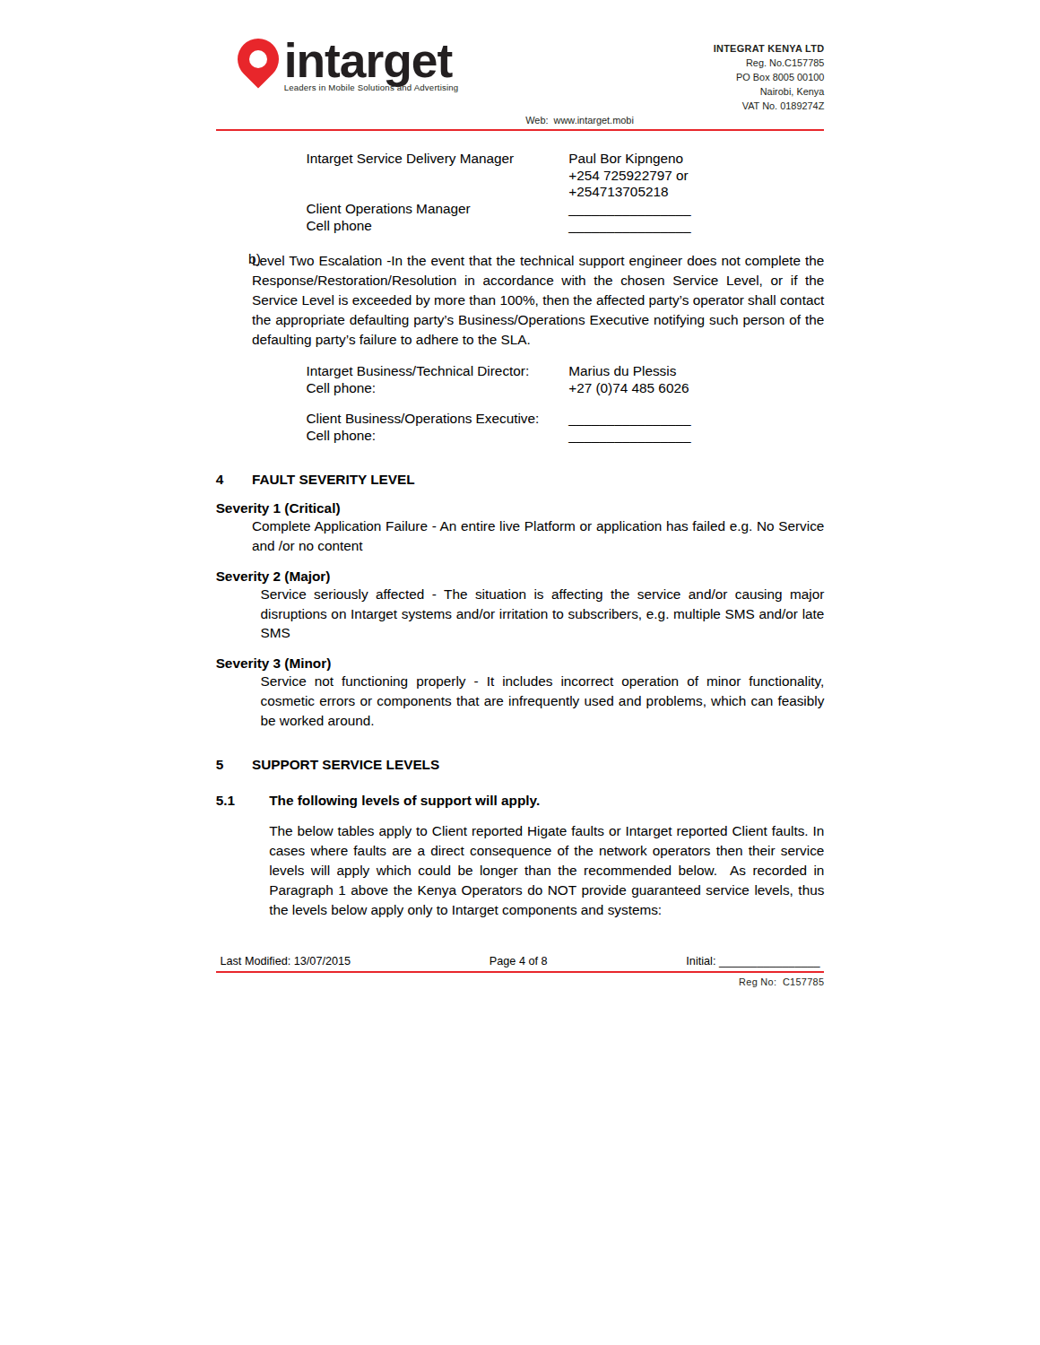intarget
Leaders in Mobile Solutions and Advertising
INTEGRAT KENYA LTD
Reg. No.C157785
PO Box 8005 00100
Nairobi, Kenya
VAT No. 0189274Z
Web: www.intarget.mobi
| Intarget Service Delivery Manager | Paul Bor Kipngeno |
| | +254 725922797 or +254713705218 |
| Client Operations Manager | ________________ |
| Cell phone | ________________ |
b)
Level Two Escalation -In the event that the technical support engineer does not complete the Response/Restoration/Resolution in accordance with the chosen Service Level, or if the Service Level is exceeded by more than 100%, then the affected party’s operator shall contact the appropriate defaulting party’s Business/Operations Executive notifying such person of the defaulting party’s failure to adhere to the SLA.
| Intarget Business/Technical Director: | Marius du Plessis |
| Cell phone: | +27 (0)74 485 6026 |
| Client Business/Operations Executive: | ________________ |
| Cell phone: | ________________ |
4 FAULT SEVERITY LEVEL
Severity 1 (Critical)
Complete Application Failure - An entire live Platform or application has failed e.g. No Service and /or no content
Severity 2 (Major)
Service seriously affected - The situation is affecting the service and/or causing major disruptions on Intarget systems and/or irritation to subscribers, e.g. multiple SMS and/or late SMS
Severity 3 (Minor)
Service not functioning properly - It includes incorrect operation of minor functionality, cosmetic errors or components that are infrequently used and problems, which can feasibly be worked around.
5 SUPPORT SERVICE LEVELS
5.1 The following levels of support will apply.
The below tables apply to Client reported Higate faults or Intarget reported Client faults. In cases where faults are a direct consequence of the network operators then their service levels will apply which could be longer than the recommended below. As recorded in Paragraph 1 above the Kenya Operators do NOT provide guaranteed service levels, thus the levels below apply only to Intarget components and systems:
Last Modified: 13/07/2015
Page 4 of 8
Initial: ________________
Reg No: C157785